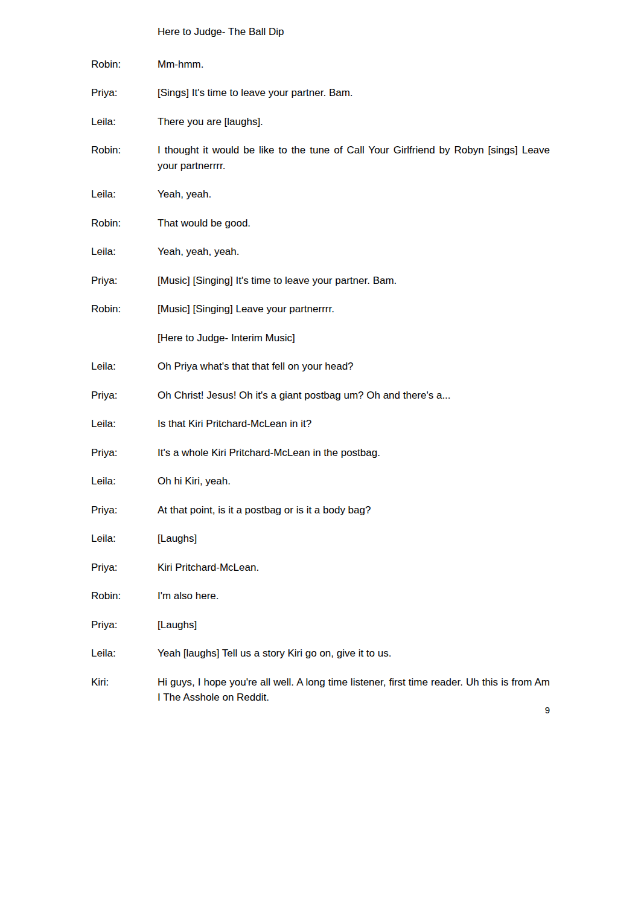Here to Judge- The Ball Dip
Robin:
Mm-hmm.
Priya:
[Sings] It's time to leave your partner. Bam.
Leila:
There you are [laughs].
Robin:
I thought it would be like to the tune of Call Your Girlfriend by Robyn [sings] Leave your partnerrrr.
Leila:
Yeah, yeah.
Robin:
That would be good.
Leila:
Yeah, yeah, yeah.
Priya:
[Music] [Singing] It's time to leave your partner. Bam.
Robin:
[Music] [Singing] Leave your partnerrrr.
[Here to Judge- Interim Music]
Leila:
Oh Priya what's that that fell on your head?
Priya:
Oh Christ! Jesus! Oh it's a giant postbag um? Oh and there's a...
Leila:
Is that Kiri Pritchard-McLean in it?
Priya:
It's a whole Kiri Pritchard-McLean in the postbag.
Leila:
Oh hi Kiri, yeah.
Priya:
At that point, is it a postbag or is it a body bag?
Leila:
[Laughs]
Priya:
Kiri Pritchard-McLean.
Robin:
I'm also here.
Priya:
[Laughs]
Leila:
Yeah [laughs] Tell us a story Kiri go on, give it to us.
Kiri:
Hi guys, I hope you're all well. A long time listener, first time reader. Uh this is from Am I The Asshole on Reddit.
9